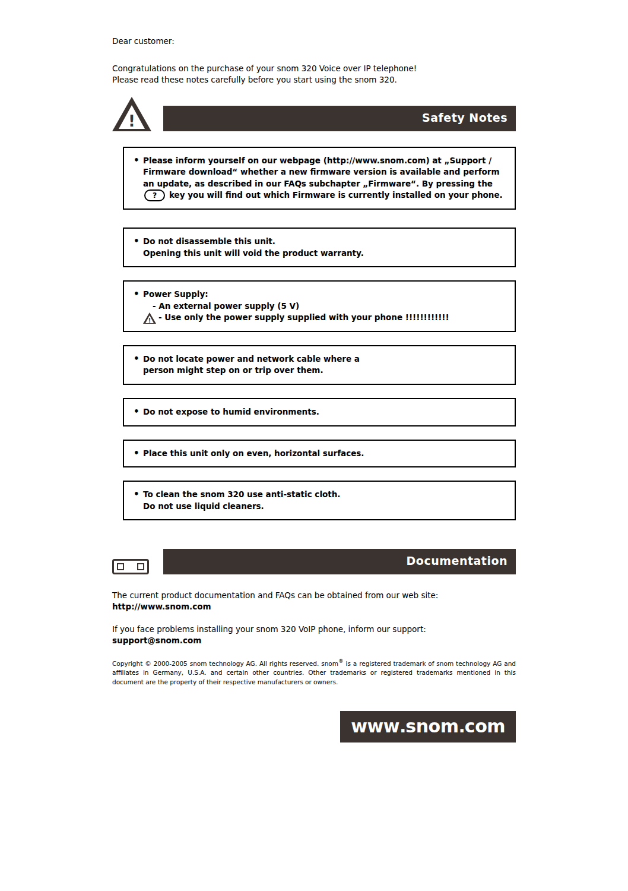Dear customer:
Congratulations on the purchase of your snom 320 Voice over IP telephone!
Please read these notes carefully before you start using the snom 320.
!
Safety Notes
Please inform yourself on our webpage (http://www.snom.com) at „Support / Firmware download“ whether a new firmware version is available and perform an update, as described in our FAQs subchapter „Firmware“. By pressing the ? key you will find out which Firmware is currently installed on your phone.
Do not disassemble this unit.
Opening this unit will void the product warranty.
Power Supply:
- An external power supply (5 V)
!- Use only the power supply supplied with your phone !!!!!!!!!!!!
Do not locate power and network cable where a
person might step on or trip over them.
Do not expose to humid environments.
Place this unit only on even, horizontal surfaces.
To clean the snom 320 use anti-static cloth.
Do not use liquid cleaners.
Documentation
The current product documentation and FAQs can be obtained from our web site:
http://www.snom.com
If you face problems installing your snom 320 VoIP phone, inform our support:
support@snom.com
Copyright © 2000-2005 snom technology AG. All rights reserved. snom® is a registered trademark of snom technology AG and affiliates in Germany, U.S.A. and certain other countries. Other trademarks or registered trademarks mentioned in this document are the property of their respective manufacturers or owners.
www. snom. com